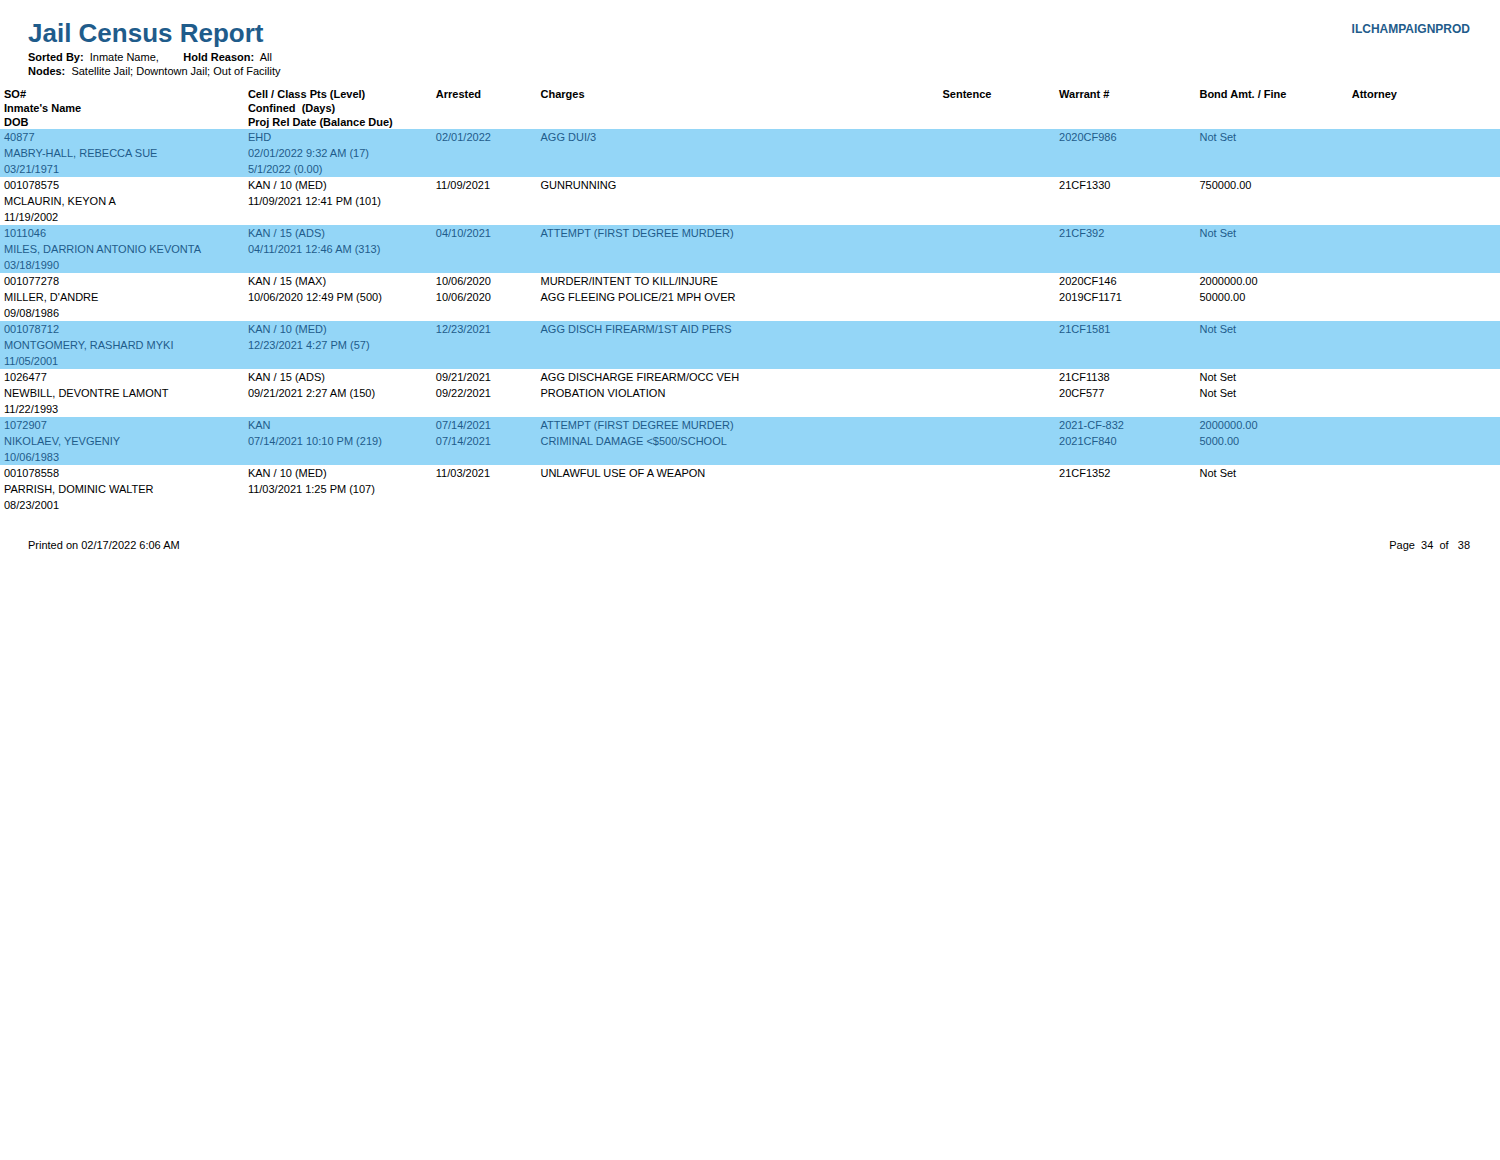ILCHAMPAIGNPROD
Jail Census Report
Sorted By: Inmate Name, Hold Reason: All
Nodes: Satellite Jail; Downtown Jail; Out of Facility
| SO# | Cell / Class Pts (Level) | Arrested | Charges | Sentence | Warrant # | Bond Amt. / Fine | Attorney |
| --- | --- | --- | --- | --- | --- | --- | --- |
| Inmate's Name | Confined (Days) | | | | | | |
| DOB | Proj Rel Date (Balance Due) | | | | | | |
| 40877 | EHD | 02/01/2022 | AGG DUI/3 | | 2020CF986 | Not Set | |
| MABRY-HALL, REBECCA SUE | 02/01/2022 9:32 AM (17) | | | | | | |
| 03/21/1971 | 5/1/2022 (0.00) | | | | | | |
| 001078575 | KAN / 10 (MED) | 11/09/2021 | GUNRUNNING | | 21CF1330 | 750000.00 | |
| MCLAURIN, KEYON A | 11/09/2021 12:41 PM (101) | | | | | | |
| 11/19/2002 | | | | | | | |
| 1011046 | KAN / 15 (ADS) | 04/10/2021 | ATTEMPT (FIRST DEGREE MURDER) | | 21CF392 | Not Set | |
| MILES, DARRION ANTONIO KEVONTA | 04/11/2021 12:46 AM (313) | | | | | | |
| 03/18/1990 | | | | | | | |
| 001077278 | KAN / 15 (MAX) | 10/06/2020 | MURDER/INTENT TO KILL/INJURE | | 2020CF146 | 2000000.00 | |
| MILLER, D'ANDRE | 10/06/2020 12:49 PM (500) | 10/06/2020 | AGG FLEEING POLICE/21 MPH OVER | | 2019CF1171 | 50000.00 | |
| 09/08/1986 | | | | | | | |
| 001078712 | KAN / 10 (MED) | 12/23/2021 | AGG DISCH FIREARM/1ST AID PERS | | 21CF1581 | Not Set | |
| MONTGOMERY, RASHARD MYKI | 12/23/2021 4:27 PM (57) | | | | | | |
| 11/05/2001 | | | | | | | |
| 1026477 | KAN / 15 (ADS) | 09/21/2021 | AGG DISCHARGE FIREARM/OCC VEH | | 21CF1138 | Not Set | |
| NEWBILL, DEVONTRE LAMONT | 09/21/2021 2:27 AM (150) | 09/22/2021 | PROBATION VIOLATION | | 20CF577 | Not Set | |
| 11/22/1993 | | | | | | | |
| 1072907 | KAN | 07/14/2021 | ATTEMPT (FIRST DEGREE MURDER) | | 2021-CF-832 | 2000000.00 | |
| NIKOLAEV, YEVGENIY | 07/14/2021 10:10 PM (219) | 07/14/2021 | CRIMINAL DAMAGE <$500/SCHOOL | | 2021CF840 | 5000.00 | |
| 10/06/1983 | | | | | | | |
| 001078558 | KAN / 10 (MED) | 11/03/2021 | UNLAWFUL USE OF A WEAPON | | 21CF1352 | Not Set | |
| PARRISH, DOMINIC WALTER | 11/03/2021 1:25 PM (107) | | | | | | |
| 08/23/2001 | | | | | | | |
Printed on 02/17/2022 6:06 AM
Page 34 of 38